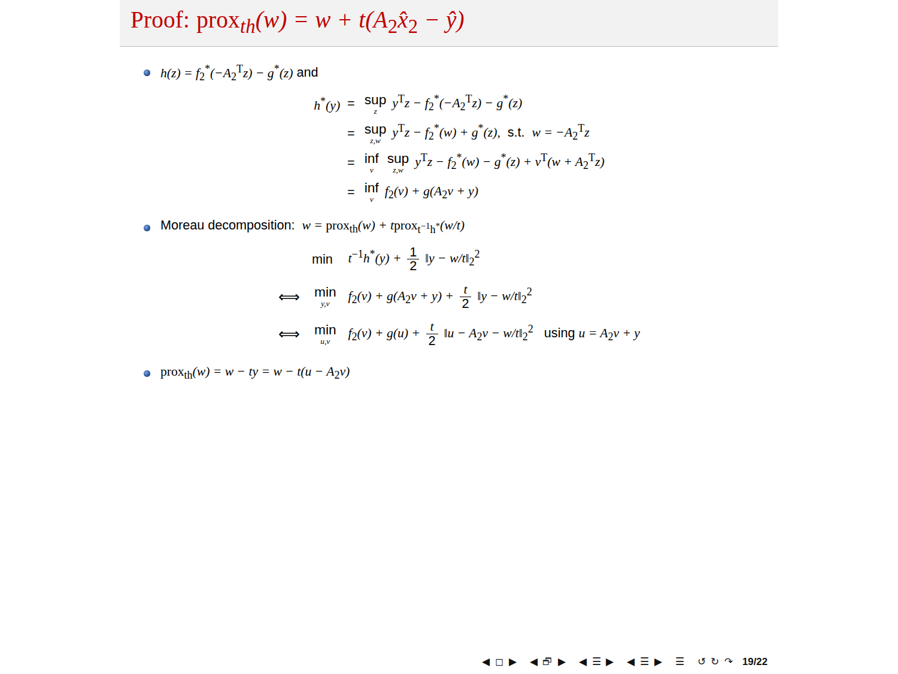Proof: proxth(w) = w + t(A2x̂2 − ŷ)
h(z) = f2*(−A2Tz) − g*(z) and
| h * (y) | = | sup z y T z − f 2 * (−A 2 T z) − g * (z) |
| | = | sup z,w y T z − f 2 * (w) + g * (z), s.t. w = −A 2 T z |
| | = | inf v sup z,w y T z − f 2 * (w) − g * (z) + v T (w + A 2 T z) |
| | = | inf v f 2 (v) + g(A 2 v + y) |
Moreau decomposition: w = proxth(w) + tproxt−1h*(w/t)
| | min | t −1 h * (y) + 1 2 ‖y − w/t‖ 2 2 |
| ⟺ | min y,v | f 2 (v) + g(A 2 v + y) + t 2 ‖y − w/t‖ 2 2 |
| ⟺ | min u,v | f 2 (v) + g(u) + t 2 ‖u − A 2 v − w/t‖ 2 2 using u = A 2 v + y |
proxth(w) = w − ty = w − t(u − A2v)
◀ ◻ ▶ ◀ 🗗 ▶ ◀ ☰ ▶ ◀ ☰ ▶ ☰ ↺ ↻ ↷ 19/22